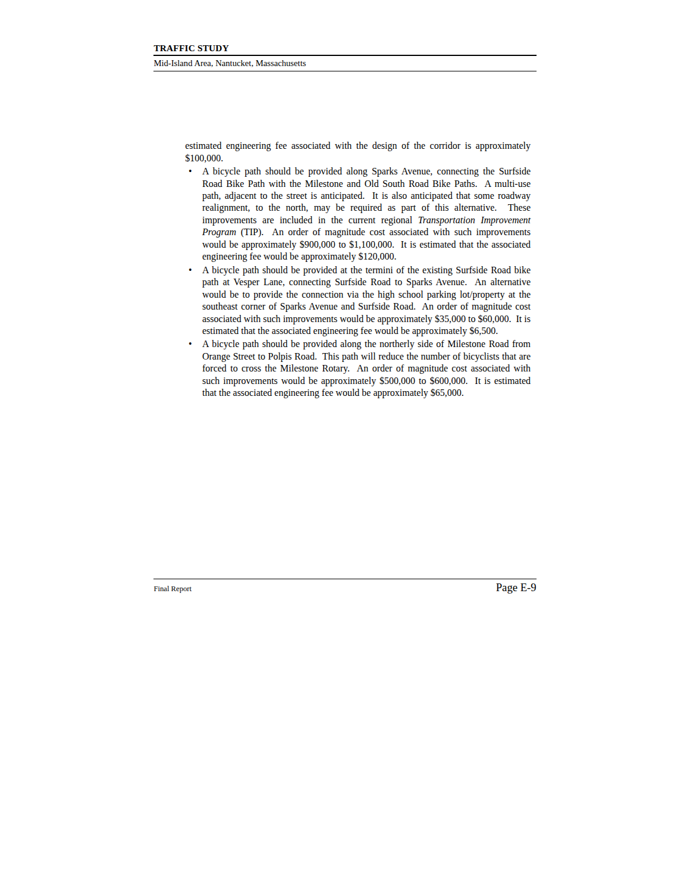TRAFFIC STUDY
Mid-Island Area, Nantucket, Massachusetts
estimated engineering fee associated with the design of the corridor is approximately $100,000.
A bicycle path should be provided along Sparks Avenue, connecting the Surfside Road Bike Path with the Milestone and Old South Road Bike Paths. A multi-use path, adjacent to the street is anticipated. It is also anticipated that some roadway realignment, to the north, may be required as part of this alternative. These improvements are included in the current regional Transportation Improvement Program (TIP). An order of magnitude cost associated with such improvements would be approximately $900,000 to $1,100,000. It is estimated that the associated engineering fee would be approximately $120,000.
A bicycle path should be provided at the termini of the existing Surfside Road bike path at Vesper Lane, connecting Surfside Road to Sparks Avenue. An alternative would be to provide the connection via the high school parking lot/property at the southeast corner of Sparks Avenue and Surfside Road. An order of magnitude cost associated with such improvements would be approximately $35,000 to $60,000. It is estimated that the associated engineering fee would be approximately $6,500.
A bicycle path should be provided along the northerly side of Milestone Road from Orange Street to Polpis Road. This path will reduce the number of bicyclists that are forced to cross the Milestone Rotary. An order of magnitude cost associated with such improvements would be approximately $500,000 to $600,000. It is estimated that the associated engineering fee would be approximately $65,000.
Final Report
Page E-9